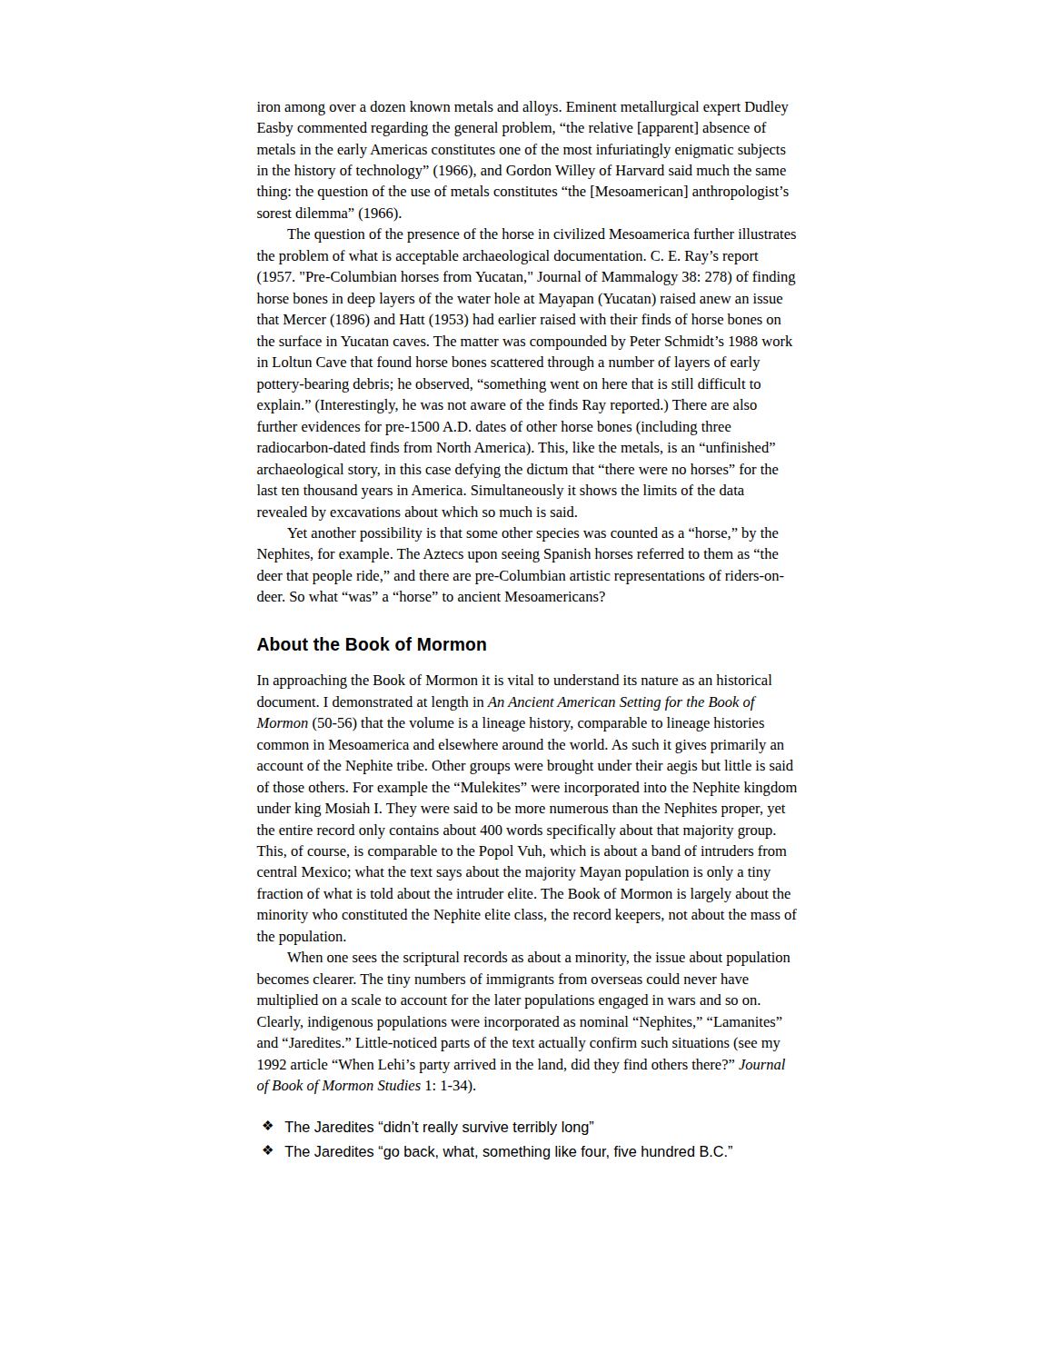iron among over a dozen known metals and alloys. Eminent metallurgical expert Dudley Easby commented regarding the general problem, “the relative [apparent] absence of metals in the early Americas constitutes one of the most infuriatingly enigmatic subjects in the history of technology” (1966), and Gordon Willey of Harvard said much the same thing: the question of the use of metals constitutes “the [Mesoamerican] anthropologist’s sorest dilemma” (1966).
The question of the presence of the horse in civilized Mesoamerica further illustrates the problem of what is acceptable archaeological documentation. C. E. Ray’s report (1957. "Pre-Columbian horses from Yucatan," Journal of Mammalogy 38: 278) of finding horse bones in deep layers of the water hole at Mayapan (Yucatan) raised anew an issue that Mercer (1896) and Hatt (1953) had earlier raised with their finds of horse bones on the surface in Yucatan caves. The matter was compounded by Peter Schmidt’s 1988 work in Loltun Cave that found horse bones scattered through a number of layers of early pottery-bearing debris; he observed, “something went on here that is still difficult to explain.” (Interestingly, he was not aware of the finds Ray reported.) There are also further evidences for pre-1500 A.D. dates of other horse bones (including three radiocarbon-dated finds from North America). This, like the metals, is an “unfinished” archaeological story, in this case defying the dictum that “there were no horses” for the last ten thousand years in America. Simultaneously it shows the limits of the data revealed by excavations about which so much is said.
Yet another possibility is that some other species was counted as a “horse,” by the Nephites, for example. The Aztecs upon seeing Spanish horses referred to them as “the deer that people ride,” and there are pre-Columbian artistic representations of riders-on-deer. So what “was” a “horse” to ancient Mesoamericans?
About the Book of Mormon
In approaching the Book of Mormon it is vital to understand its nature as an historical document. I demonstrated at length in An Ancient American Setting for the Book of Mormon (50-56) that the volume is a lineage history, comparable to lineage histories common in Mesoamerica and elsewhere around the world. As such it gives primarily an account of the Nephite tribe. Other groups were brought under their aegis but little is said of those others. For example the “Mulekites” were incorporated into the Nephite kingdom under king Mosiah I. They were said to be more numerous than the Nephites proper, yet the entire record only contains about 400 words specifically about that majority group. This, of course, is comparable to the Popol Vuh, which is about a band of intruders from central Mexico; what the text says about the majority Mayan population is only a tiny fraction of what is told about the intruder elite. The Book of Mormon is largely about the minority who constituted the Nephite elite class, the record keepers, not about the mass of the population.
When one sees the scriptural records as about a minority, the issue about population becomes clearer. The tiny numbers of immigrants from overseas could never have multiplied on a scale to account for the later populations engaged in wars and so on. Clearly, indigenous populations were incorporated as nominal “Nephites,” “Lamanites” and “Jaredites.” Little-noticed parts of the text actually confirm such situations (see my 1992 article “When Lehi’s party arrived in the land, did they find others there?” Journal of Book of Mormon Studies 1: 1-34).
The Jaredites “didn’t really survive terribly long”
The Jaredites “go back, what, something like four, five hundred B.C.”